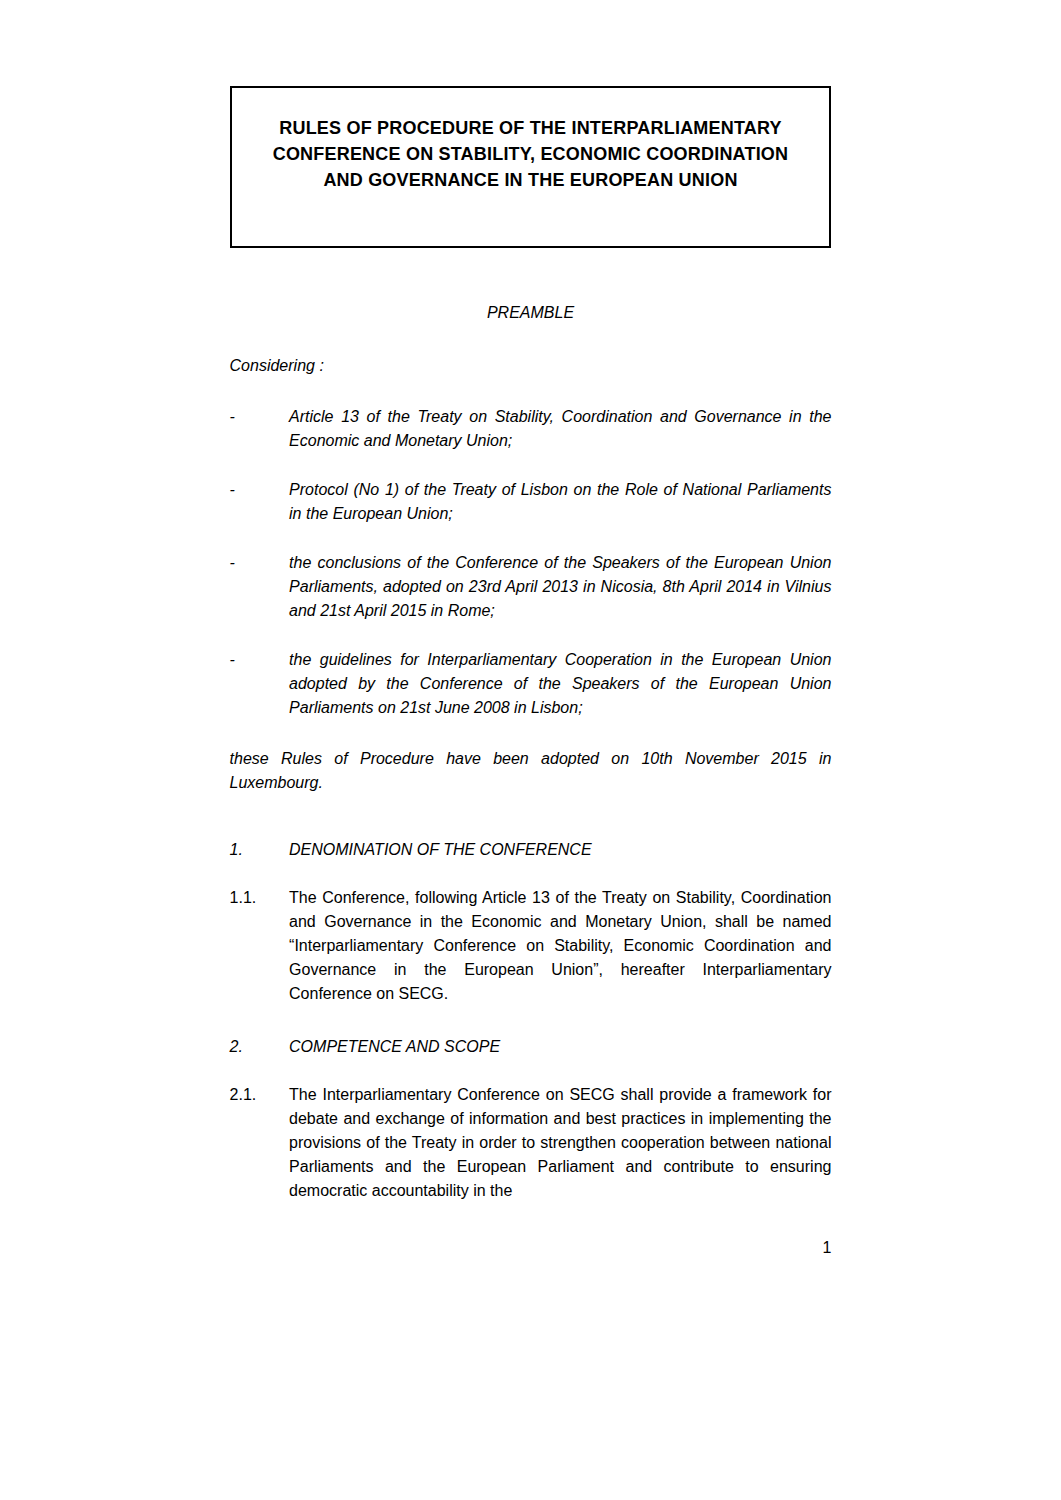RULES OF PROCEDURE OF THE INTERPARLIAMENTARY CONFERENCE ON STABILITY, ECONOMIC COORDINATION AND GOVERNANCE IN THE EUROPEAN UNION
PREAMBLE
Considering :
Article 13 of the Treaty on Stability, Coordination and Governance in the Economic and Monetary Union;
Protocol (No 1) of the Treaty of Lisbon on the Role of National Parliaments in the European Union;
the conclusions of the Conference of the Speakers of the European Union Parliaments, adopted on 23rd April 2013 in Nicosia, 8th April 2014 in Vilnius and 21st April 2015 in Rome;
the guidelines for Interparliamentary Cooperation in the European Union adopted by the Conference of the Speakers of the European Union Parliaments on 21st June 2008 in Lisbon;
these Rules of Procedure have been adopted on 10th November 2015 in Luxembourg.
1. DENOMINATION OF THE CONFERENCE
1.1.
The Conference, following Article 13 of the Treaty on Stability, Coordination and Governance in the Economic and Monetary Union, shall be named “Interparliamentary Conference on Stability, Economic Coordination and Governance in the European Union”, hereafter Interparliamentary Conference on SECG.
2. COMPETENCE AND SCOPE
2.1.
The Interparliamentary Conference on SECG shall provide a framework for debate and exchange of information and best practices in implementing the provisions of the Treaty in order to strengthen cooperation between national Parliaments and the European Parliament and contribute to ensuring democratic accountability in the
1